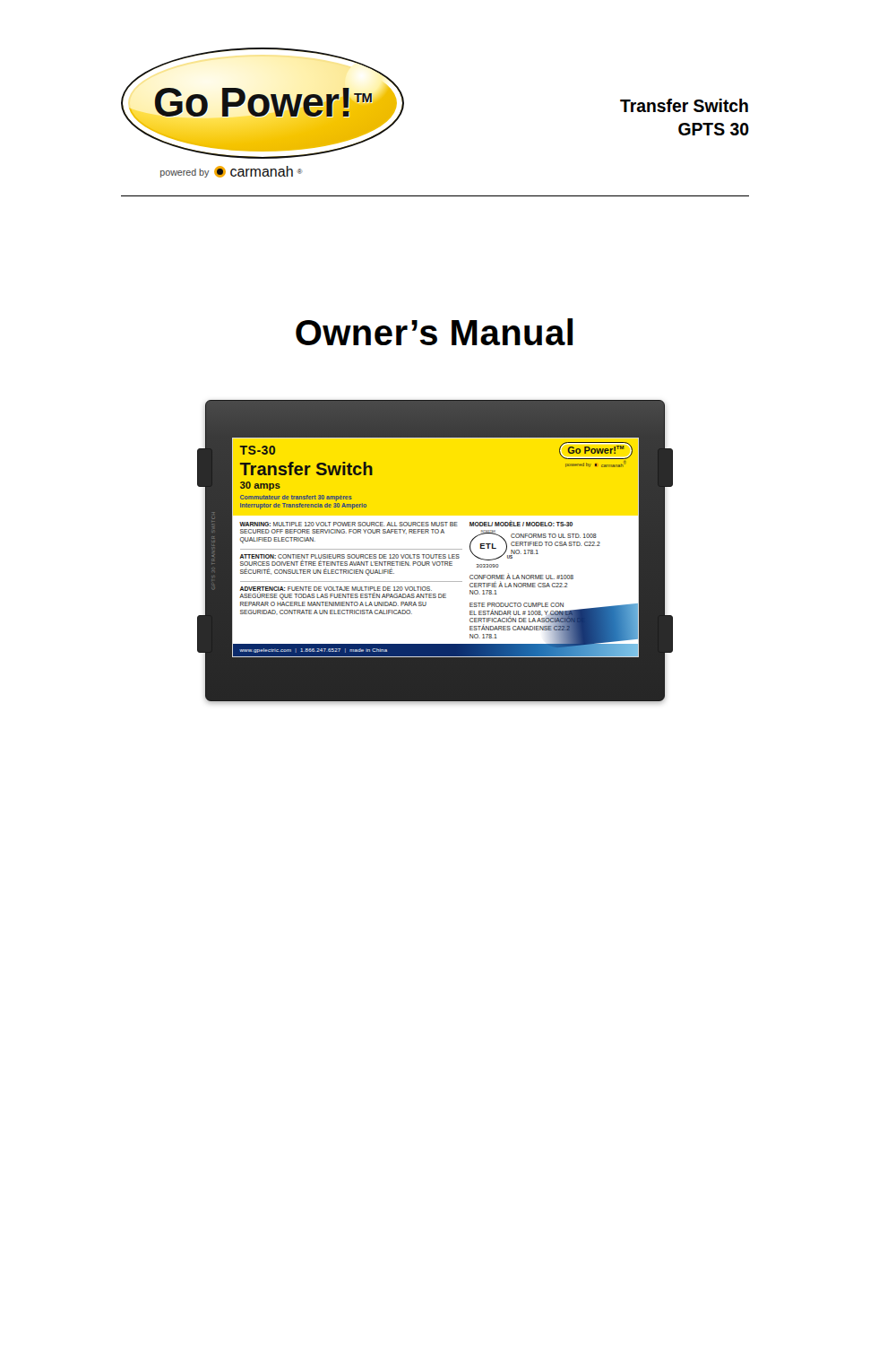Go Power!TM
powered by carmanah®
Transfer Switch
GPTS 30
Owner’s Manual
GPTS 30 TRANSFER SWITCH
Go Power!TM
powered by carmanah®
TS-30
Transfer Switch
30 amps
Commutateur de transfert 30 ampères
Interruptor de Transferencia de 30 Amperio
WARNING: MULTIPLE 120 VOLT POWER SOURCE. ALL SOURCES MUST BE SECURED OFF BEFORE SERVICING. FOR YOUR SAFETY, REFER TO A QUALIFIED ELECTRICIAN.
ATTENTION: CONTIENT PLUSIEURS SOURCES DE 120 VOLTS TOUTES LES SOURCES DOIVENT ÊTRE ÉTEINTES AVANT L’ENTRETIEN. POUR VOTRE SÉCURITÉ, CONSULTER UN ÉLECTRICIEN QUALIFIÉ.
ADVERTENCIA: FUENTE DE VOLTAJE MULTIPLE DE 120 VOLTIOS. ASEGÚRESE QUE TODAS LAS FUENTES ESTÉN APAGADAS ANTES DE REPARAR O HACERLE MANTENIMIENTO A LA UNIDAD. PARA SU SEGURIDAD, CONTRATE A UN ELECTRICISTA CALIFICADO.
MODEL/ MODÈLE / MODELO: TS-30
INTERTEK ETL US
3033090
CONFORMS TO UL STD. 1008
CERTIFIED TO CSA STD. C22.2
NO. 178.1
CONFORME À LA NORME UL. #1008
CERTIFIÉ À LA NORME CSA C22.2
NO. 178.1
ESTE PRODUCTO CUMPLE CON
EL ESTÁNDAR UL # 1008, Y CON LA
CERTIFICACIÓN DE LA ASOCIACIÓN DE
ESTÁNDARES CANADIENSE C22.2
NO. 178.1
www.gpelectric.com|1.866.247.6527|made in China